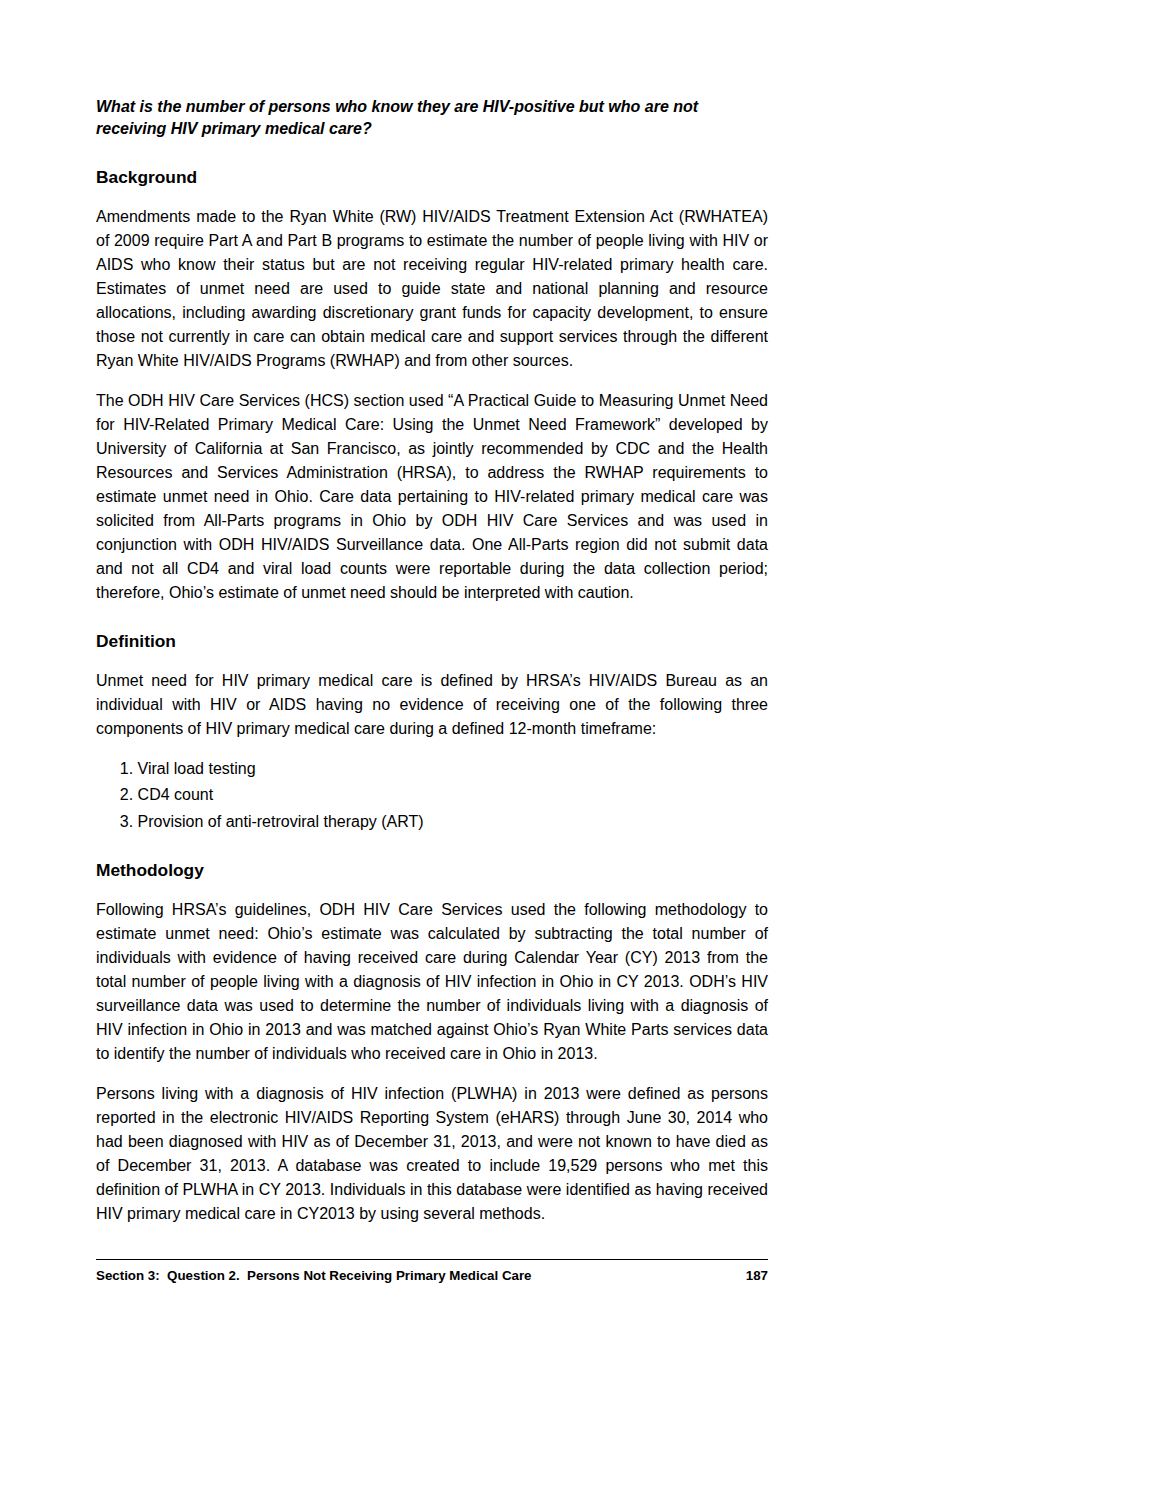What is the number of persons who know they are HIV-positive but who are not receiving HIV primary medical care?
Background
Amendments made to the Ryan White (RW) HIV/AIDS Treatment Extension Act (RWHATEA) of 2009 require Part A and Part B programs to estimate the number of people living with HIV or AIDS who know their status but are not receiving regular HIV-related primary health care. Estimates of unmet need are used to guide state and national planning and resource allocations, including awarding discretionary grant funds for capacity development, to ensure those not currently in care can obtain medical care and support services through the different Ryan White HIV/AIDS Programs (RWHAP) and from other sources.
The ODH HIV Care Services (HCS) section used “A Practical Guide to Measuring Unmet Need for HIV-Related Primary Medical Care: Using the Unmet Need Framework” developed by University of California at San Francisco, as jointly recommended by CDC and the Health Resources and Services Administration (HRSA), to address the RWHAP requirements to estimate unmet need in Ohio. Care data pertaining to HIV-related primary medical care was solicited from All-Parts programs in Ohio by ODH HIV Care Services and was used in conjunction with ODH HIV/AIDS Surveillance data. One All-Parts region did not submit data and not all CD4 and viral load counts were reportable during the data collection period; therefore, Ohio’s estimate of unmet need should be interpreted with caution.
Definition
Unmet need for HIV primary medical care is defined by HRSA’s HIV/AIDS Bureau as an individual with HIV or AIDS having no evidence of receiving one of the following three components of HIV primary medical care during a defined 12-month timeframe:
Viral load testing
CD4 count
Provision of anti-retroviral therapy (ART)
Methodology
Following HRSA’s guidelines, ODH HIV Care Services used the following methodology to estimate unmet need: Ohio’s estimate was calculated by subtracting the total number of individuals with evidence of having received care during Calendar Year (CY) 2013 from the total number of people living with a diagnosis of HIV infection in Ohio in CY 2013. ODH’s HIV surveillance data was used to determine the number of individuals living with a diagnosis of HIV infection in Ohio in 2013 and was matched against Ohio’s Ryan White Parts services data to identify the number of individuals who received care in Ohio in 2013.
Persons living with a diagnosis of HIV infection (PLWHA) in 2013 were defined as persons reported in the electronic HIV/AIDS Reporting System (eHARS) through June 30, 2014 who had been diagnosed with HIV as of December 31, 2013, and were not known to have died as of December 31, 2013. A database was created to include 19,529 persons who met this definition of PLWHA in CY 2013. Individuals in this database were identified as having received HIV primary medical care in CY2013 by using several methods.
Section 3: Question 2. Persons Not Receiving Primary Medical Care 187